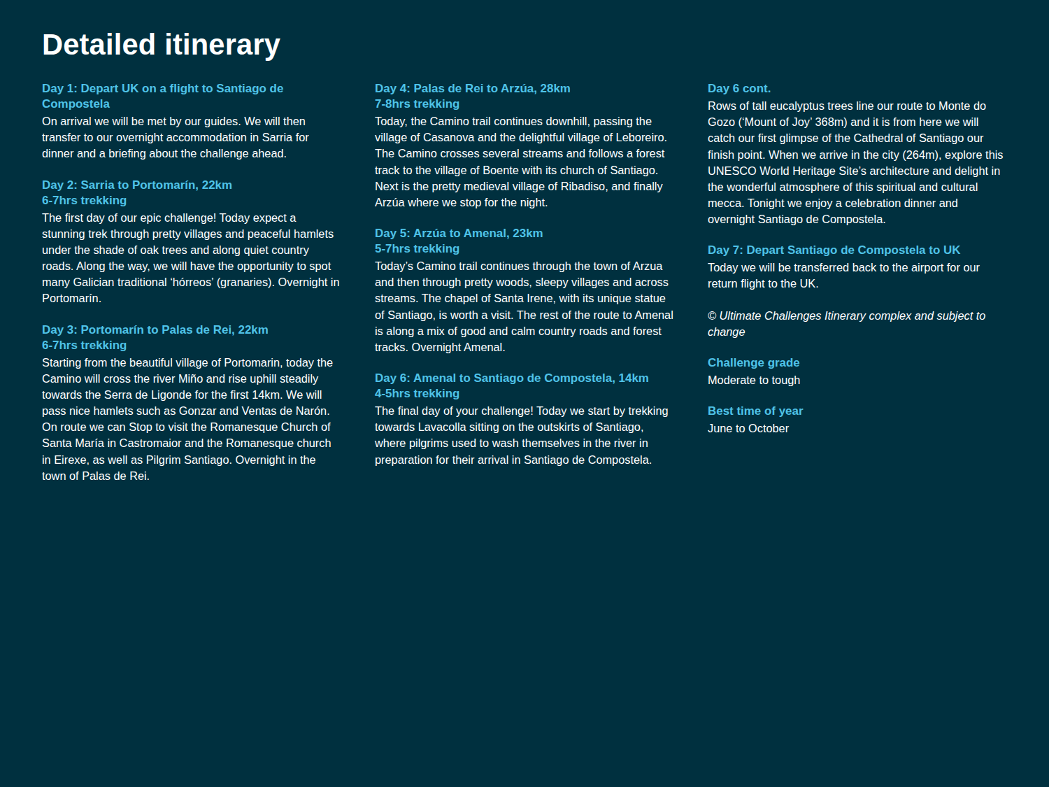Detailed itinerary
Day 1: Depart UK on a flight to Santiago de Compostela
On arrival we will be met by our guides. We will then transfer to our overnight accommodation in Sarria for dinner and a briefing about the challenge ahead.
Day 2: Sarria to Portomarín, 22km
6-7hrs trekking
The first day of our epic challenge! Today expect a stunning trek through pretty villages and peaceful hamlets under the shade of oak trees and along quiet country roads. Along the way, we will have the opportunity to spot many Galician traditional ‘hórreos’ (granaries). Overnight in Portomarín.
Day 3: Portomarín to Palas de Rei, 22km
6-7hrs trekking
Starting from the beautiful village of Portomarin, today the Camino will cross the river Miño and rise uphill steadily towards the Serra de Ligonde for the first 14km. We will pass nice hamlets such as Gonzar and Ventas de Narón. On route we can Stop to visit the Romanesque Church of Santa María in Castromaior and the Romanesque church in Eirexe, as well as Pilgrim Santiago. Overnight in the town of Palas de Rei.
Day 4: Palas de Rei to Arzúa, 28km
7-8hrs trekking
Today, the Camino trail continues downhill, passing the village of Casanova and the delightful village of Leboreiro. The Camino crosses several streams and follows a forest track to the village of Boente with its church of Santiago. Next is the pretty medieval village of Ribadiso, and finally Arzúa where we stop for the night.
Day 5: Arzúa to Amenal, 23km
5-7hrs trekking
Today’s Camino trail continues through the town of Arzua and then through pretty woods, sleepy villages and across streams. The chapel of Santa Irene, with its unique statue of Santiago, is worth a visit. The rest of the route to Amenal is along a mix of good and calm country roads and forest tracks. Overnight Amenal.
Day 6: Amenal to Santiago de Compostela, 14km
4-5hrs trekking
The final day of your challenge! Today we start by trekking towards Lavacolla sitting on the outskirts of Santiago, where pilgrims used to wash themselves in the river in preparation for their arrival in Santiago de Compostela.
Day 6 cont.
Rows of tall eucalyptus trees line our route to Monte do Gozo (‘Mount of Joy’ 368m) and it is from here we will catch our first glimpse of the Cathedral of Santiago our finish point. When we arrive in the city (264m), explore this UNESCO World Heritage Site’s architecture and delight in the wonderful atmosphere of this spiritual and cultural mecca. Tonight we enjoy a celebration dinner and overnight Santiago de Compostela.
Day 7: Depart Santiago de Compostela to UK
Today we will be transferred back to the airport for our return flight to the UK.
© Ultimate Challenges Itinerary complex and subject to change
Challenge grade
Moderate to tough
Best time of year
June to October